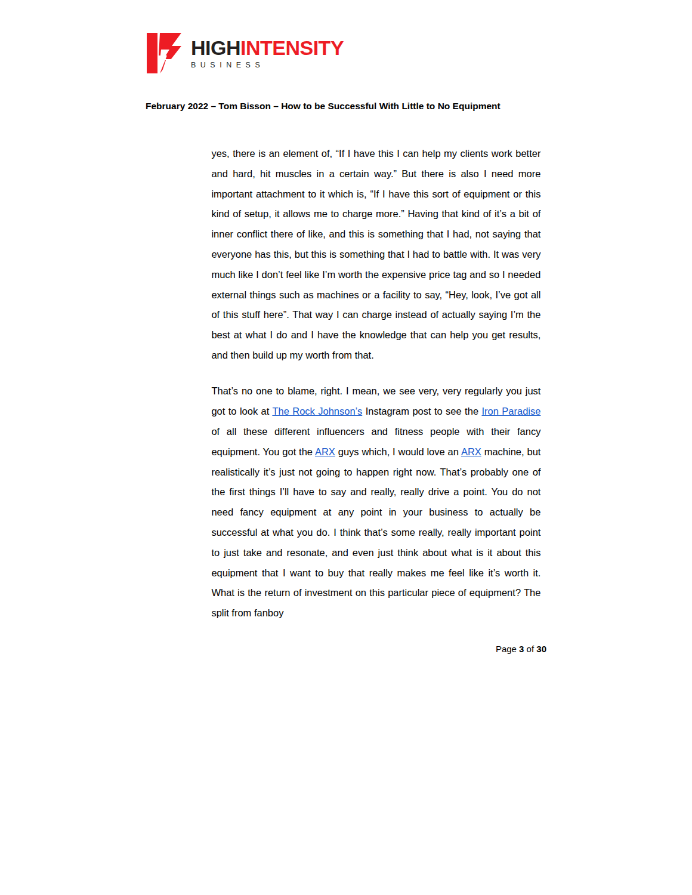HIGH INTENSITY
BUSINESS
February 2022 – Tom Bisson – How to be Successful With Little to No Equipment
yes, there is an element of, “If I have this I can help my clients work better and hard, hit muscles in a certain way.” But there is also I need more important attachment to it which is, “If I have this sort of equipment or this kind of setup, it allows me to charge more.” Having that kind of it’s a bit of inner conflict there of like, and this is something that I had, not saying that everyone has this, but this is something that I had to battle with. It was very much like I don’t feel like I’m worth the expensive price tag and so I needed external things such as machines or a facility to say, “Hey, look, I’ve got all of this stuff here”. That way I can charge instead of actually saying I’m the best at what I do and I have the knowledge that can help you get results, and then build up my worth from that.
That’s no one to blame, right. I mean, we see very, very regularly you just got to look at The Rock Johnson’s Instagram post to see the Iron Paradise of all these different influencers and fitness people with their fancy equipment. You got the ARX guys which, I would love an ARX machine, but realistically it’s just not going to happen right now. That’s probably one of the first things I’ll have to say and really, really drive a point. You do not need fancy equipment at any point in your business to actually be successful at what you do. I think that’s some really, really important point to just take and resonate, and even just think about what is it about this equipment that I want to buy that really makes me feel like it’s worth it. What is the return of investment on this particular piece of equipment? The split from fanboy
Page 3 of 30